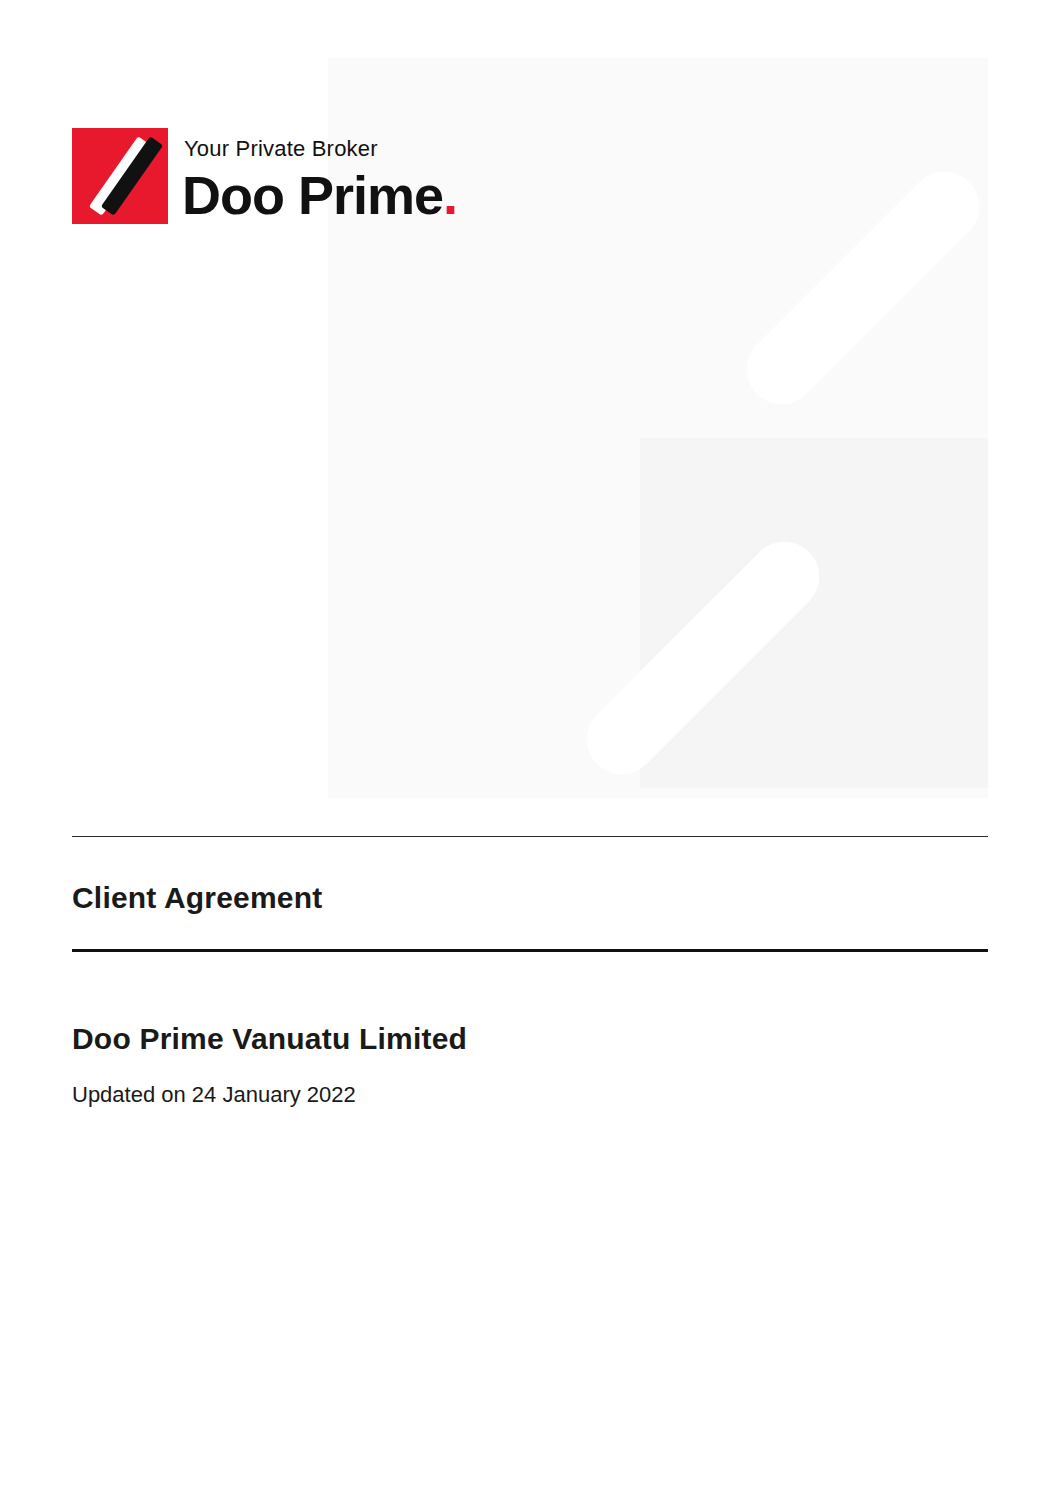Your Private Broker
Doo Prime.
Client Agreement
Doo Prime Vanuatu Limited
Updated on 24 January 2022